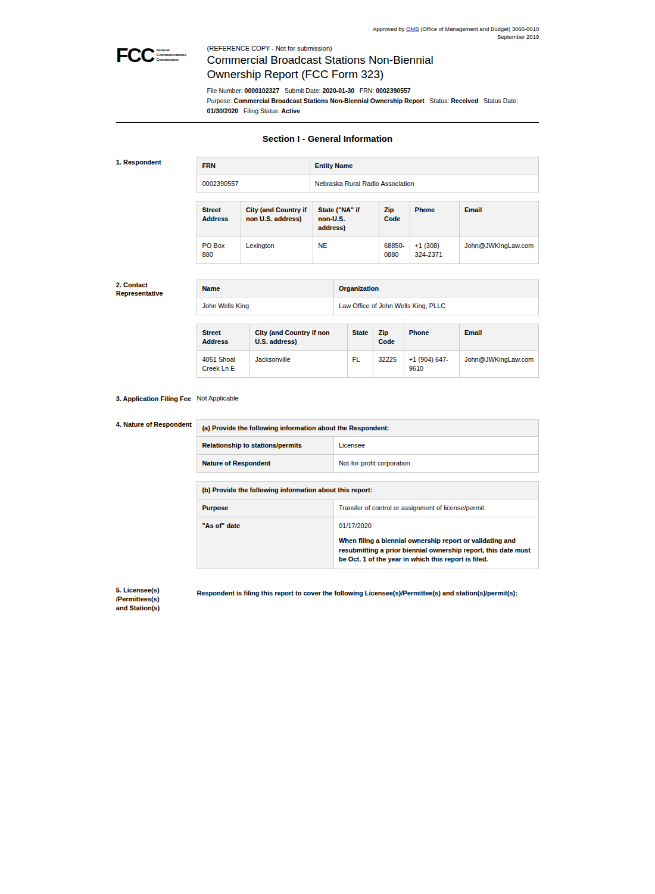Approved by OMB (Office of Management and Budget) 3060-0010 September 2019
FCC Federal
Communications
Commission
(REFERENCE COPY - Not for submission)
Commercial Broadcast Stations Non-Biennial
Ownership Report (FCC Form 323)
File Number: 0000102327 Submit Date: 2020-01-30 FRN: 0002390557
Purpose: Commercial Broadcast Stations Non-Biennial Ownership Report Status: Received Status Date:
01/30/2020 Filing Status: Active
Section I - General Information
1. Respondent
| FRN | Entity Name |
| --- | --- |
| 0002390557 | Nebraska Rural Radio Association |
| Street Address | City (and Country if non U.S. address) | State ("NA" if non-U.S. address) | Zip Code | Phone | Email |
| --- | --- | --- | --- | --- | --- |
| PO Box 880 | Lexington | NE | 68850-0880 | +1 (308) 324-2371 | John@JWKingLaw.com |
2. Contact Representative
| Name | Organization |
| --- | --- |
| John Wells King | Law Office of John Wells King, PLLC |
| Street Address | City (and Country if non U.S. address) | State | Zip Code | Phone | Email |
| --- | --- | --- | --- | --- | --- |
| 4051 Shoal Creek Ln E | Jacksonville | FL | 32225 | +1 (904) 647-9610 | John@JWKingLaw.com |
3. Application Filing Fee
Not Applicable
4. Nature of Respondent
| (a) Provide the following information about the Respondent: |
| --- |
| Relationship to stations/permits | Licensee |
| Nature of Respondent | Not-for-profit corporation |
| (b) Provide the following information about this report: |
| --- |
| Purpose | Transfer of control or assignment of license/permit |
| "As of" date | 01/17/2020 When filing a biennial ownership report or validating and resubmitting a prior biennial ownership report, this date must be Oct. 1 of the year in which this report is filed. |
5. Licensee(s)
/Permittees(s)
and Station(s)
Respondent is filing this report to cover the following Licensee(s)/Permittee(s) and station(s)/permit(s):